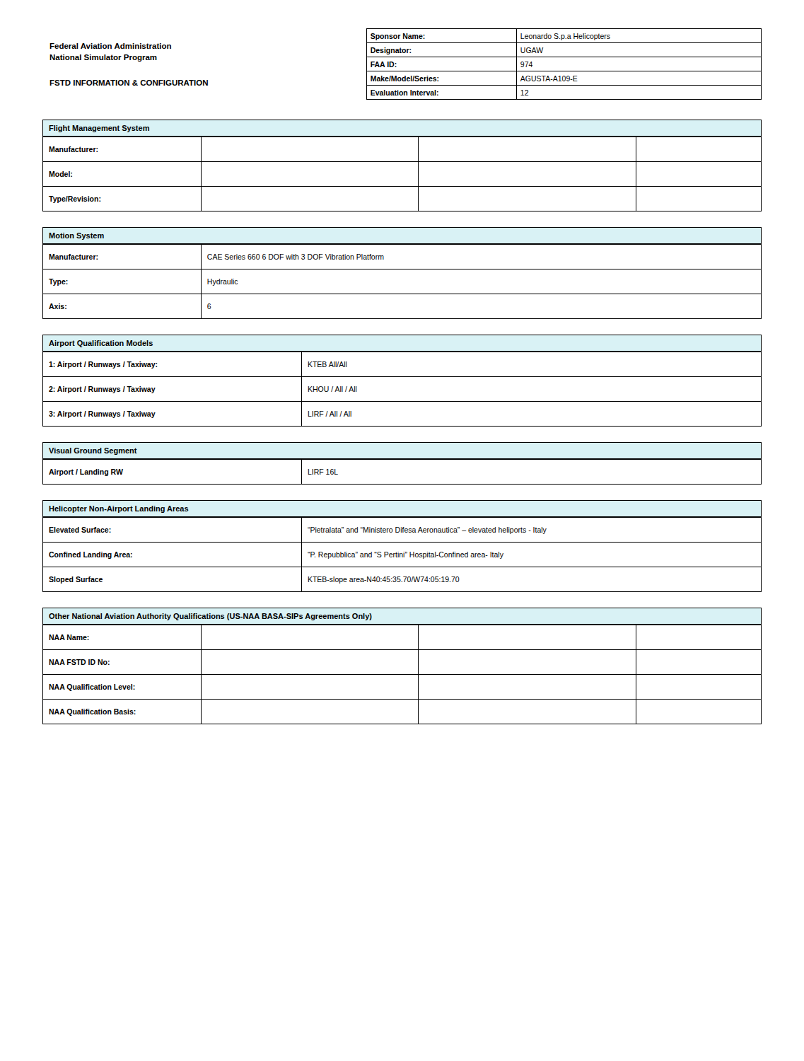Federal Aviation Administration
National Simulator Program
FSTD INFORMATION & CONFIGURATION
| Sponsor Name: | Leonardo S.p.a Helicopters |
| Designator: | UGAW |
| FAA ID: | 974 |
| Make/Model/Series: | AGUSTA-A109-E |
| Evaluation Interval: | 12 |
Flight Management System
| Manufacturer: | | | |
| Model: | | | |
| Type/Revision: | | | |
Motion System
| Manufacturer: | CAE Series 660 6 DOF with 3 DOF Vibration Platform |
| Type: | Hydraulic |
| Axis: | 6 |
Airport Qualification Models
| 1: Airport / Runways / Taxiway: | KTEB All/All |
| 2: Airport / Runways / Taxiway | KHOU / All / All |
| 3: Airport / Runways / Taxiway | LIRF / All / All |
Visual Ground Segment
| Airport / Landing RW | LIRF 16L |
Helicopter Non-Airport Landing Areas
| Elevated Surface: | “Pietralata” and “Ministero Difesa Aeronautica” – elevated heliports - Italy |
| Confined Landing Area: | “P. Repubblica” and “S Pertini” Hospital-Confined area- Italy |
| Sloped Surface | KTEB-slope area-N40:45:35.70/W74:05:19.70 |
Other National Aviation Authority Qualifications (US-NAA BASA-SIPs Agreements Only)
| NAA Name: | | | |
| NAA FSTD ID No: | | | |
| NAA Qualification Level: | | | |
| NAA Qualification Basis: | | | |